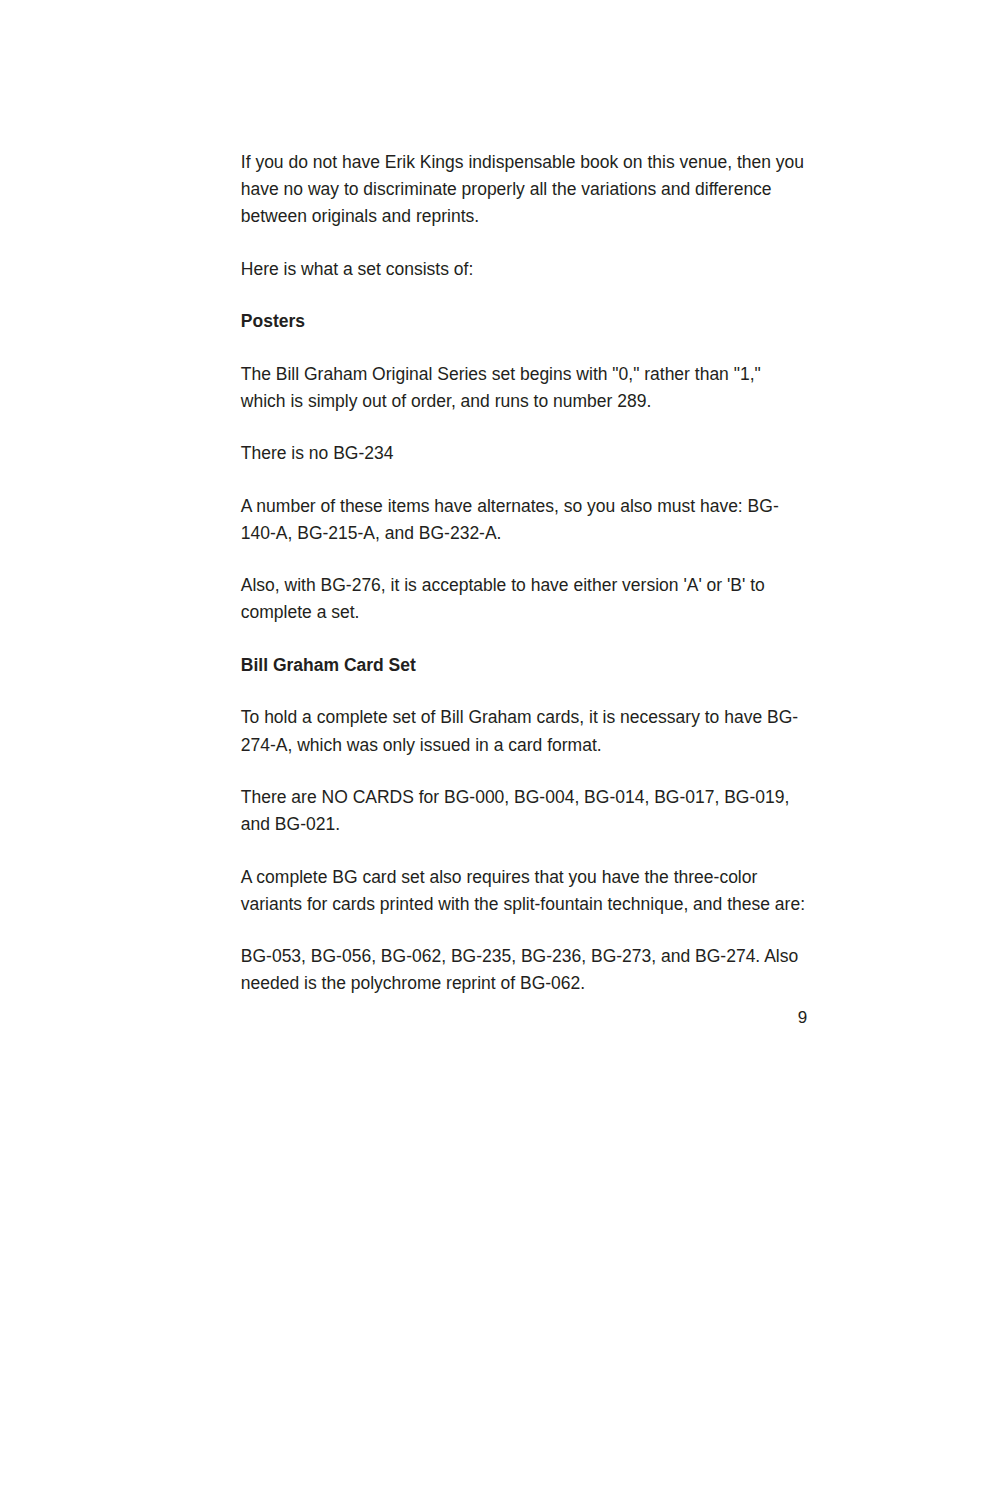If you do not have Erik Kings indispensable book on this venue, then you have no way to discriminate properly all the variations and difference between originals and reprints.
Here is what a set consists of:
Posters
The Bill Graham Original Series set begins with "0," rather than "1," which is simply out of order, and runs to number 289.
There is no BG-234
A number of these items have alternates, so you also must have: BG-140-A, BG-215-A, and BG-232-A.
Also, with BG-276, it is acceptable to have either version 'A' or 'B' to complete a set.
Bill Graham Card Set
To hold a complete set of Bill Graham cards, it is necessary to have BG-274-A, which was only issued in a card format.
There are NO CARDS for BG-000, BG-004, BG-014, BG-017, BG-019, and BG-021.
A complete BG card set also requires that you have the three-color variants for cards printed with the split-fountain technique, and these are:
BG-053, BG-056, BG-062, BG-235, BG-236, BG-273, and BG-274. Also needed is the polychrome reprint of BG-062.
9